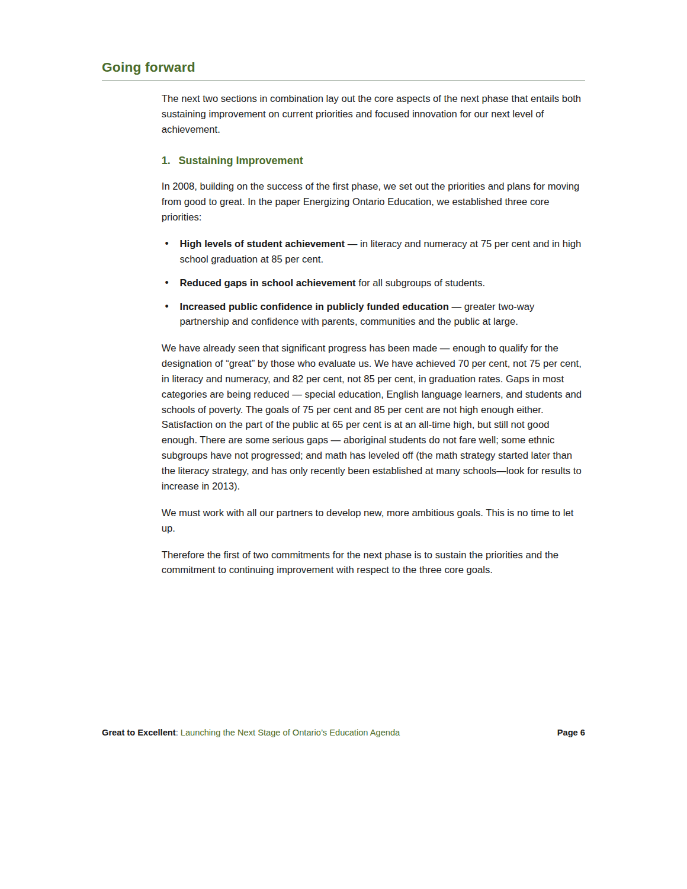Going forward
The next two sections in combination lay out the core aspects of the next phase that entails both sustaining improvement on current priorities and focused innovation for our next level of achievement.
1. Sustaining Improvement
In 2008, building on the success of the first phase, we set out the priorities and plans for moving from good to great. In the paper Energizing Ontario Education, we established three core priorities:
High levels of student achievement — in literacy and numeracy at 75 per cent and in high school graduation at 85 per cent.
Reduced gaps in school achievement for all subgroups of students.
Increased public confidence in publicly funded education — greater two-way partnership and confidence with parents, communities and the public at large.
We have already seen that significant progress has been made — enough to qualify for the designation of “great” by those who evaluate us. We have achieved 70 per cent, not 75 per cent, in literacy and numeracy, and 82 per cent, not 85 per cent, in graduation rates. Gaps in most categories are being reduced — special education, English language learners, and students and schools of poverty. The goals of 75 per cent and 85 per cent are not high enough either. Satisfaction on the part of the public at 65 per cent is at an all-time high, but still not good enough. There are some serious gaps — aboriginal students do not fare well; some ethnic subgroups have not progressed; and math has leveled off (the math strategy started later than the literacy strategy, and has only recently been established at many schools—look for results to increase in 2013).
We must work with all our partners to develop new, more ambitious goals. This is no time to let up.
Therefore the first of two commitments for the next phase is to sustain the priorities and the commitment to continuing improvement with respect to the three core goals.
Great to Excellent: Launching the Next Stage of Ontario’s Education Agenda Page 6